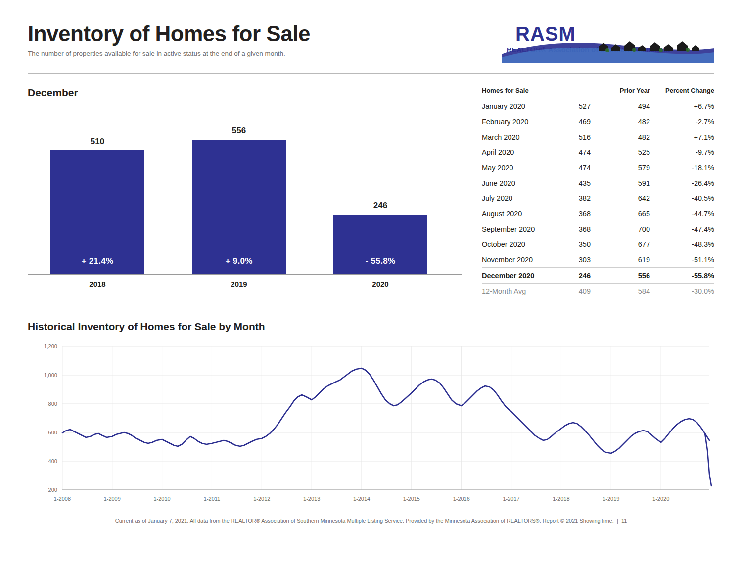Inventory of Homes for Sale
The number of properties available for sale in active status at the end of a given month.
RASM
REALTOR® Association of Southern Minnesota
December
510
+ 21.4%
556
+ 9.0%
246
- 55.8%
2018
2019
2020
| Homes for Sale | | Prior Year | Percent Change |
| --- | --- | --- | --- |
| January 2020 | 527 | 494 | +6.7% |
| February 2020 | 469 | 482 | -2.7% |
| March 2020 | 516 | 482 | +7.1% |
| April 2020 | 474 | 525 | -9.7% |
| May 2020 | 474 | 579 | -18.1% |
| June 2020 | 435 | 591 | -26.4% |
| July 2020 | 382 | 642 | -40.5% |
| August 2020 | 368 | 665 | -44.7% |
| September 2020 | 368 | 700 | -47.4% |
| October 2020 | 350 | 677 | -48.3% |
| November 2020 | 303 | 619 | -51.1% |
| December 2020 | 246 | 556 | -55.8% |
| 12-Month Avg | 409 | 584 | -30.0% |
Historical Inventory of Homes for Sale by Month
1,200 1,000 800 600 400 200 1-2008 1-2009 1-2010 1-2011 1-2012 1-2013 1-2014 1-2015 1-2016 1-2017 1-2018 1-2019 1-2020
Current as of January 7, 2021. All data from the REALTOR® Association of Southern Minnesota Multiple Listing Service. Provided by the Minnesota Association of REALTORS®. Report © 2021 ShowingTime. | 11